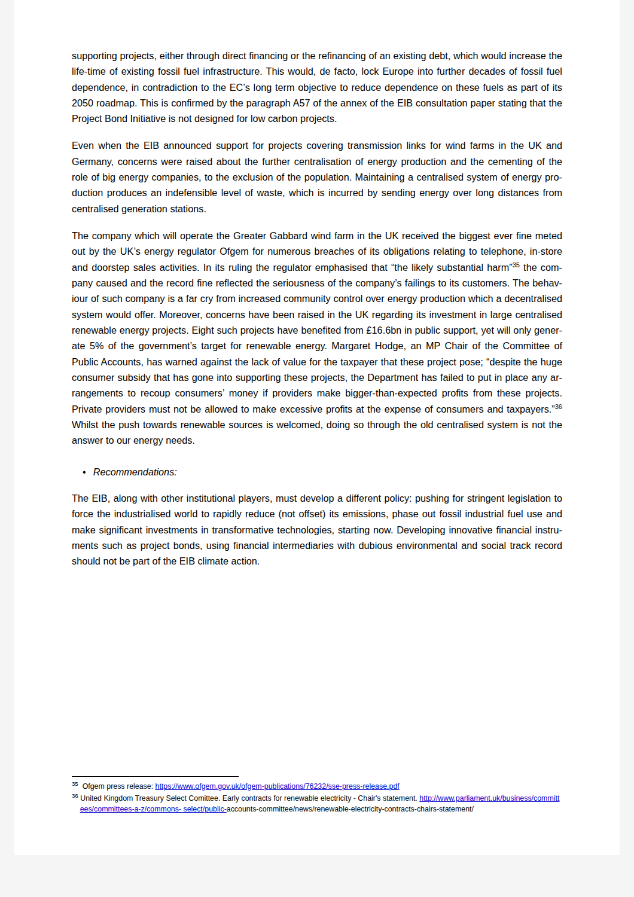supporting projects, either through direct financing or the refinancing of an existing debt, which would increase the life-time of existing fossil fuel infrastructure. This would, de facto, lock Europe into further decades of fossil fuel dependence, in contradiction to the EC’s long term objective to reduce dependence on these fuels as part of its 2050 roadmap. This is confirmed by the paragraph A57 of the annex of the EIB consultation paper stating that the Project Bond Initiative is not designed for low carbon projects.
Even when the EIB announced support for projects covering transmission links for wind farms in the UK and Germany, concerns were raised about the further centralisation of energy production and the cementing of the role of big energy companies, to the exclusion of the population. Maintaining a centralised system of energy production produces an indefensible level of waste, which is incurred by sending energy over long distances from centralised generation stations.
The company which will operate the Greater Gabbard wind farm in the UK received the biggest ever fine meted out by the UK’s energy regulator Ofgem for numerous breaches of its obligations relating to telephone, in-store and doorstep sales activities. In its ruling the regulator emphasised that “the likely substantial harm”35 the company caused and the record fine reflected the seriousness of the company’s failings to its customers. The behaviour of such company is a far cry from increased community control over energy production which a decentralised system would offer. Moreover, concerns have been raised in the UK regarding its investment in large centralised renewable energy projects. Eight such projects have benefited from £16.6bn in public support, yet will only generate 5% of the government’s target for renewable energy. Margaret Hodge, an MP Chair of the Committee of Public Accounts, has warned against the lack of value for the taxpayer that these project pose; “despite the huge consumer subsidy that has gone into supporting these projects, the Department has failed to put in place any arrangements to recoup consumers’ money if providers make bigger-than-expected profits from these projects. Private providers must not be allowed to make excessive profits at the expense of consumers and taxpayers.”36 Whilst the push towards renewable sources is welcomed, doing so through the old centralised system is not the answer to our energy needs.
Recommendations:
The EIB, along with other institutional players, must develop a different policy: pushing for stringent legislation to force the industrialised world to rapidly reduce (not offset) its emissions, phase out fossil industrial fuel use and make significant investments in transformative technologies, starting now. Developing innovative financial instruments such as project bonds, using financial intermediaries with dubious environmental and social track record should not be part of the EIB climate action.
35 Ofgem press release: https://www.ofgem.gov.uk/ofgem-publications/76232/sse-press-release.pdf
36 United Kingdom Treasury Select Comittee. Early contracts for renewable electricity - Chair's statement. http://www.parliament.uk/business/committees/committees-a-z/commons- select/public-accounts-committee/news/renewable-electricity-contracts-chairs-statement/